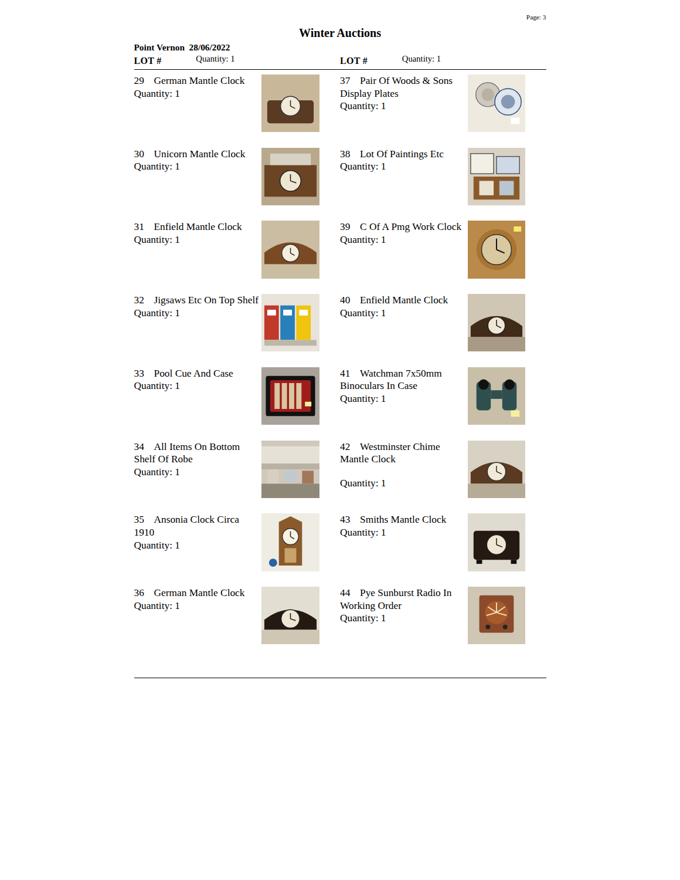Page: 3
Winter Auctions
Point Vernon 28/06/2022
| LOT # Quantity: 1 / 29 German Mantle Clock Quantity: 1 / / / 30 Unicorn Mantle Clock Quantity: 1 / / / 31 Enfield Mantle Clock Quantity: 1 / / / 32 Jigsaws Etc On Top Shelf Quantity: 1 / / / 33 Pool Cue And Case Quantity: 1 / / / 34 All Items On Bottom Shelf Of Robe Quantity: 1 / / / 35 Ansonia Clock Circa 1910 Quantity: 1 / / / 36 German Mantle Clock Quantity: 1 / / | LOT # Quantity: 1 / 37 Pair Of Woods & Sons Display Plates Quantity: 1 / / / 38 Lot Of Paintings Etc Quantity: 1 / / / 39 C Of A Pmg Work Clock Quantity: 1 / / / 40 Enfield Mantle Clock Quantity: 1 / / / 41 Watchman 7x50mm Binoculars In Case Quantity: 1 / / / 42 Westminster Chime Mantle Clock Quantity: 1 / / / 43 Smiths Mantle Clock Quantity: 1 / / / 44 Pye Sunburst Radio In Working Order Quantity: 1 / / |